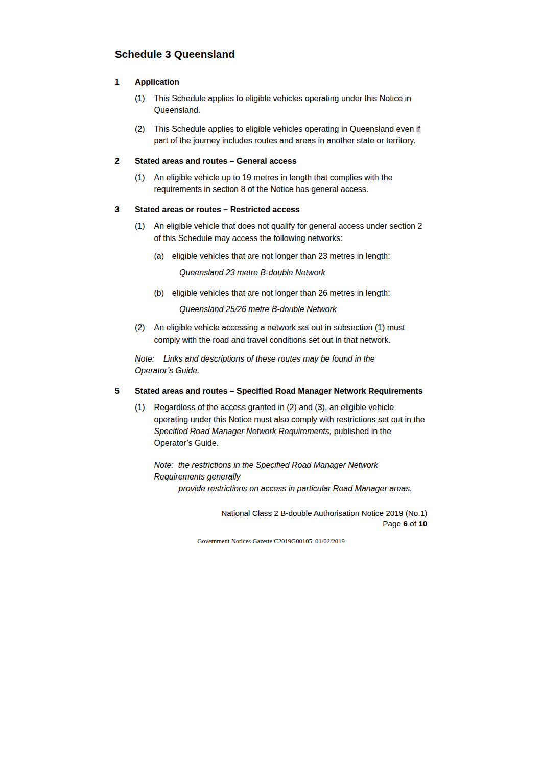Schedule 3 Queensland
1 Application
(1) This Schedule applies to eligible vehicles operating under this Notice in Queensland.
(2) This Schedule applies to eligible vehicles operating in Queensland even if part of the journey includes routes and areas in another state or territory.
2 Stated areas and routes – General access
(1) An eligible vehicle up to 19 metres in length that complies with the requirements in section 8 of the Notice has general access.
3 Stated areas or routes – Restricted access
(1) An eligible vehicle that does not qualify for general access under section 2 of this Schedule may access the following networks:
(a) eligible vehicles that are not longer than 23 metres in length:
Queensland 23 metre B-double Network
(b) eligible vehicles that are not longer than 26 metres in length:
Queensland 25/26 metre B-double Network
(2) An eligible vehicle accessing a network set out in subsection (1) must comply with the road and travel conditions set out in that network.
Note: Links and descriptions of these routes may be found in the Operator’s Guide.
5 Stated areas and routes – Specified Road Manager Network Requirements
(1) Regardless of the access granted in (2) and (3), an eligible vehicle operating under this Notice must also comply with restrictions set out in the Specified Road Manager Network Requirements, published in the Operator’s Guide.
Note: the restrictions in the Specified Road Manager Network Requirements generally provide restrictions on access in particular Road Manager areas.
National Class 2 B-double Authorisation Notice 2019 (No.1)
Page 6 of 10
Government Notices Gazette C2019G00105 01/02/2019